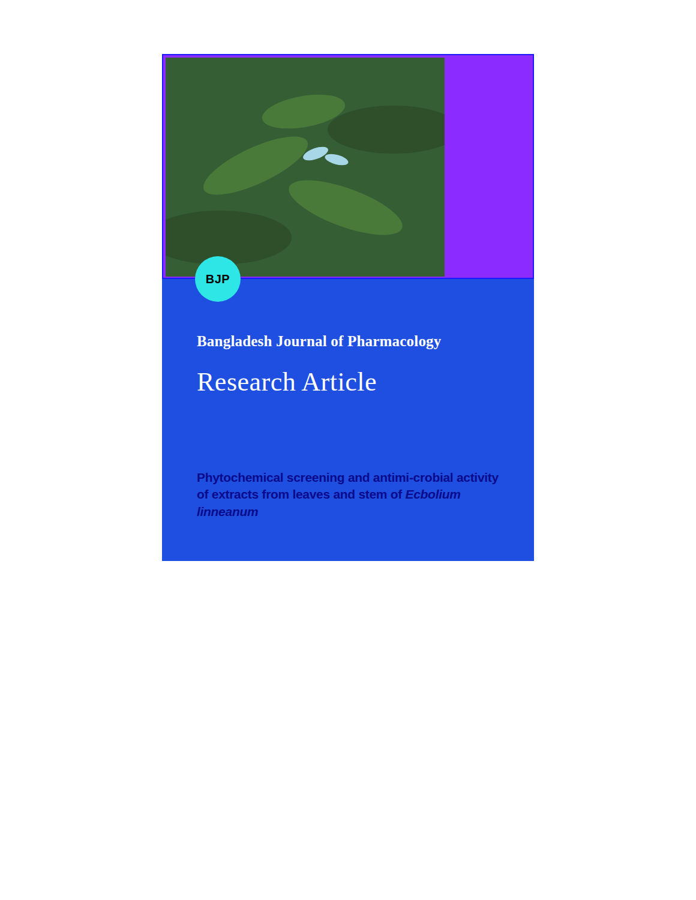BJP
Bangladesh Journal of Pharmacology
Research Article
Phytochemical screening and antimi‑crobial activity of extracts from leaves and stem of Ecbolium linneanum